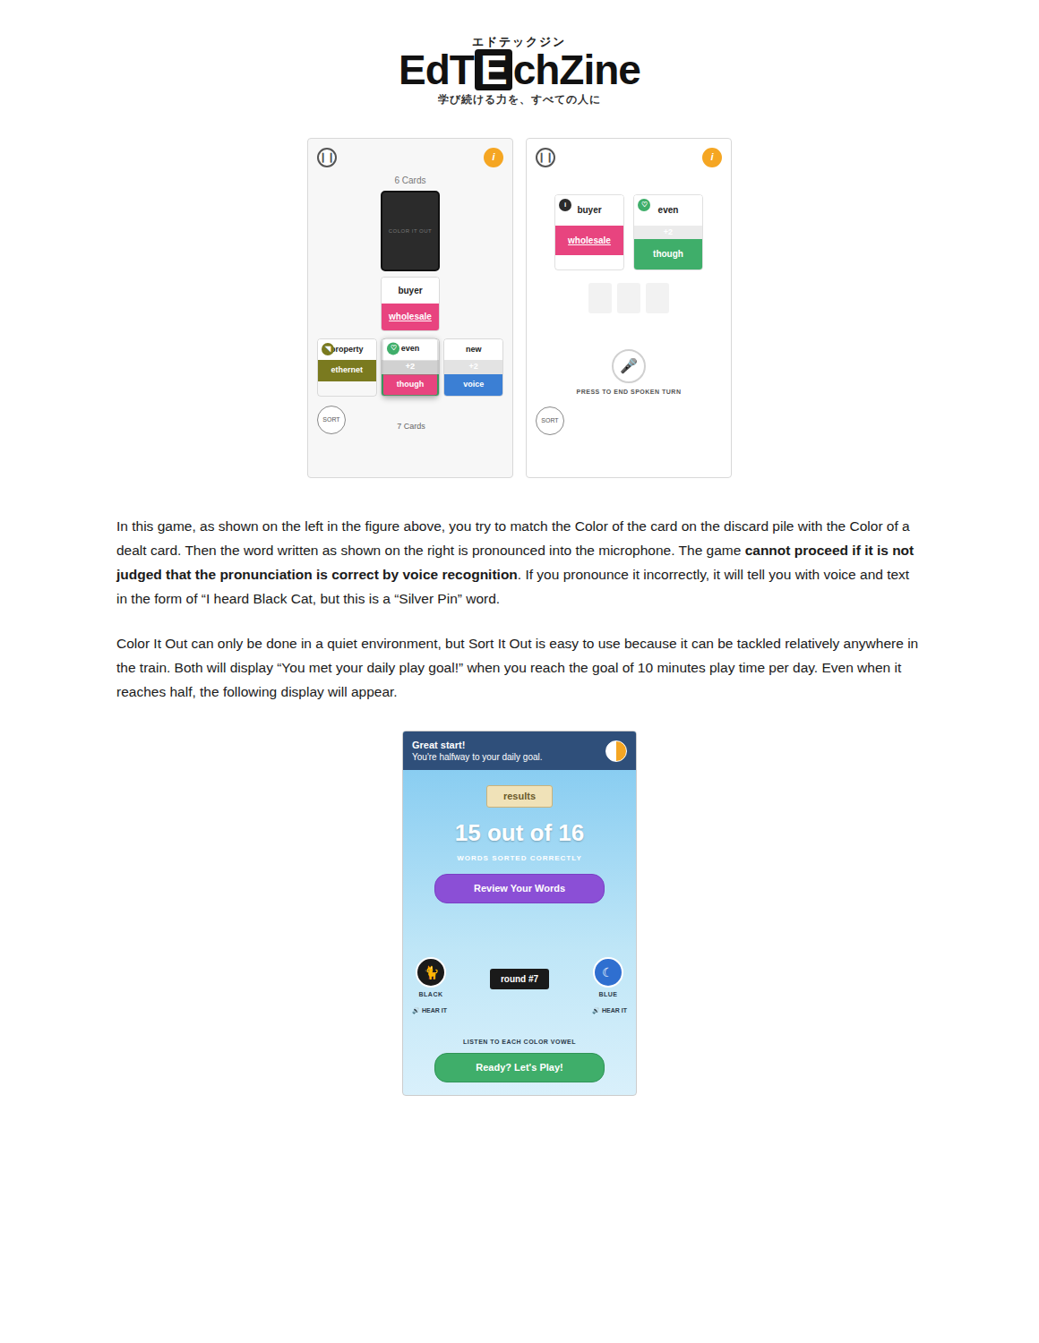エドテックジン
EdTEchZine
学び続ける力を、すべての人に
❙❙
i
6 Cards
buyer
wholesale
◥
property
ethernet
♡
even
+2
though
new
+2
voice
♡
even
+2
though
SORT
7 Cards
❙❙
i
i
buyer
wholesale
♡
even
+2
though
🎤
PRESS TO END SPOKEN TURN
SORT
In this game, as shown on the left in the figure above, you try to match the Color of the card on the discard pile with the Color of a dealt card. Then the word written as shown on the right is pronounced into the microphone. The game cannot proceed if it is not judged that the pronunciation is correct by voice recognition. If you pronounce it incorrectly, it will tell you with voice and text in the form of “I heard Black Cat, but this is a “Silver Pin” word.
Color It Out can only be done in a quiet environment, but Sort It Out is easy to use because it can be tackled relatively anywhere in the train. Both will display “You met your daily play goal!” when you reach the goal of 10 minutes play time per day. Even when it reaches half, the following display will appear.
Great start! You're halfway to your daily goal.
results
15 out of 16
WORDS SORTED CORRECTLY
Review Your Words
🐈
BLACK
round #7
☾
BLUE
🔊 HEAR IT
🔊 HEAR IT
LISTEN TO EACH COLOR VOWEL
Ready? Let's Play!